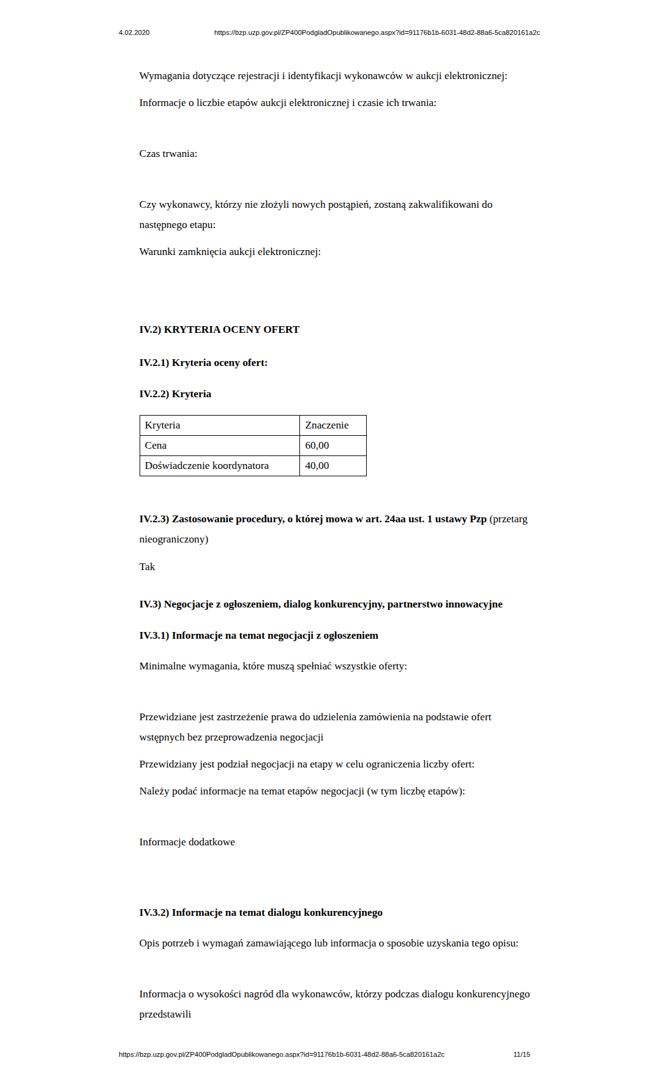4.02.2020 https://bzp.uzp.gov.pl/ZP400PodgladOpublikowanego.aspx?id=91176b1b-6031-48d2-88a6-5ca820161a2c
Wymagania dotyczące rejestracji i identyfikacji wykonawców w aukcji elektronicznej:
Informacje o liczbie etapów aukcji elektronicznej i czasie ich trwania:
Czas trwania:
Czy wykonawcy, którzy nie złożyli nowych postąpień, zostaną zakwalifikowani do następnego etapu:
Warunki zamknięcia aukcji elektronicznej:
IV.2) KRYTERIA OCENY OFERT
IV.2.1) Kryteria oceny ofert:
IV.2.2) Kryteria
| Kryteria | Znaczenie |
| Cena | 60,00 |
| Doświadczenie koordynatora | 40,00 |
IV.2.3) Zastosowanie procedury, o której mowa w art. 24aa ust. 1 ustawy Pzp (przetarg nieograniczony)
Tak
IV.3) Negocjacje z ogłoszeniem, dialog konkurencyjny, partnerstwo innowacyjne
IV.3.1) Informacje na temat negocjacji z ogłoszeniem
Minimalne wymagania, które muszą spełniać wszystkie oferty:
Przewidziane jest zastrzeżenie prawa do udzielenia zamówienia na podstawie ofert wstępnych bez przeprowadzenia negocjacji
Przewidziany jest podział negocjacji na etapy w celu ograniczenia liczby ofert:
Należy podać informacje na temat etapów negocjacji (w tym liczbę etapów):
Informacje dodatkowe
IV.3.2) Informacje na temat dialogu konkurencyjnego
Opis potrzeb i wymagań zamawiającego lub informacja o sposobie uzyskania tego opisu:
Informacja o wysokości nagród dla wykonawców, którzy podczas dialogu konkurencyjnego przedstawili
https://bzp.uzp.gov.pl/ZP400PodgladOpublikowanego.aspx?id=91176b1b-6031-48d2-88a6-5ca820161a2c 11/15